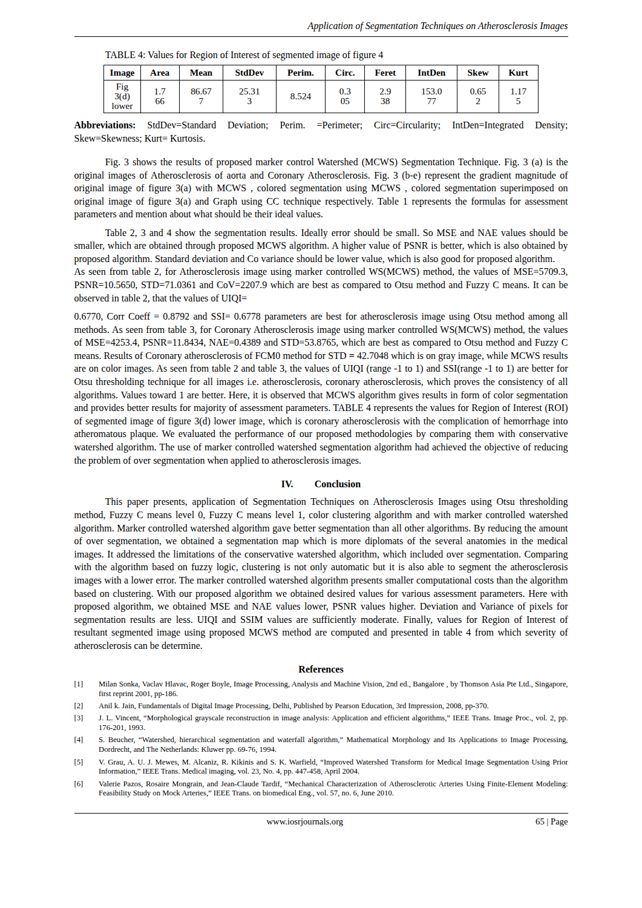Application of Segmentation Techniques on Atherosclerosis Images
TABLE 4: Values for Region of Interest of segmented image of figure 4
| Image | Area | Mean | StdDev | Perim. | Circ. | Feret | IntDen | Skew | Kurt |
| --- | --- | --- | --- | --- | --- | --- | --- | --- | --- |
| Fig 3(d) lower | 1.7 66 | 86.67 7 | 25.31 3 | 8.524 | 0.3 05 | 2.9 38 | 153.0 77 | 0.65 2 | 1.17 5 |
Abbreviations: StdDev=Standard Deviation; Perim. =Perimeter; Circ=Circularity; IntDen=Integrated Density; Skew=Skewness; Kurt= Kurtosis.
Fig. 3 shows the results of proposed marker control Watershed (MCWS) Segmentation Technique. Fig. 3 (a) is the original images of Atherosclerosis of aorta and Coronary Atherosclerosis. Fig. 3 (b-e) represent the gradient magnitude of original image of figure 3(a) with MCWS , colored segmentation using MCWS , colored segmentation superimposed on original image of figure 3(a) and Graph using CC technique respectively. Table 1 represents the formulas for assessment parameters and mention about what should be their ideal values.
Table 2, 3 and 4 show the segmentation results. Ideally error should be small. So MSE and NAE values should be smaller, which are obtained through proposed MCWS algorithm. A higher value of PSNR is better, which is also obtained by proposed algorithm. Standard deviation and Co variance should be lower value, which is also good for proposed algorithm. As seen from table 2, for Atherosclerosis image using marker controlled WS(MCWS) method, the values of MSE=5709.3, PSNR=10.5650, STD=71.0361 and CoV=2207.9 which are best as compared to Otsu method and Fuzzy C means. It can be observed in table 2, that the values of UIQI=
0.6770, Corr Coeff = 0.8792 and SSI= 0.6778 parameters are best for atherosclerosis image using Otsu method among all methods. As seen from table 3, for Coronary Atherosclerosis image using marker controlled WS(MCWS) method, the values of MSE=4253.4, PSNR=11.8434, NAE=0.4389 and STD=53.8765, which are best as compared to Otsu method and Fuzzy C means. Results of Coronary atherosclerosis of FCM0 method for STD = 42.7048 which is on gray image, while MCWS results are on color images. As seen from table 2 and table 3, the values of UIQI (range -1 to 1) and SSI(range -1 to 1) are better for Otsu thresholding technique for all images i.e. atherosclerosis, coronary atherosclerosis, which proves the consistency of all algorithms. Values toward 1 are better. Here, it is observed that MCWS algorithm gives results in form of color segmentation and provides better results for majority of assessment parameters. TABLE 4 represents the values for Region of Interest (ROI) of segmented image of figure 3(d) lower image, which is coronary atherosclerosis with the complication of hemorrhage into atheromatous plaque. We evaluated the performance of our proposed methodologies by comparing them with conservative watershed algorithm. The use of marker controlled watershed segmentation algorithm had achieved the objective of reducing the problem of over segmentation when applied to atherosclerosis images.
IV. Conclusion
This paper presents, application of Segmentation Techniques on Atherosclerosis Images using Otsu thresholding method, Fuzzy C means level 0, Fuzzy C means level 1, color clustering algorithm and with marker controlled watershed algorithm. Marker controlled watershed algorithm gave better segmentation than all other algorithms. By reducing the amount of over segmentation, we obtained a segmentation map which is more diplomats of the several anatomies in the medical images. It addressed the limitations of the conservative watershed algorithm, which included over segmentation. Comparing with the algorithm based on fuzzy logic, clustering is not only automatic but it is also able to segment the atherosclerosis images with a lower error. The marker controlled watershed algorithm presents smaller computational costs than the algorithm based on clustering. With our proposed algorithm we obtained desired values for various assessment parameters. Here with proposed algorithm, we obtained MSE and NAE values lower, PSNR values higher. Deviation and Variance of pixels for segmentation results are less. UIQI and SSIM values are sufficiently moderate. Finally, values for Region of Interest of resultant segmented image using proposed MCWS method are computed and presented in table 4 from which severity of atherosclerosis can be determine.
References
Milan Sonka, Vaclav Hlavac, Roger Boyle, Image Processing, Analysis and Machine Vision, 2nd ed., Bangalore , by Thomson Asia Pte Ltd., Singapore, first reprint 2001, pp-186.
Anil k. Jain, Fundamentals of Digital Image Processing, Delhi, Published by Pearson Education, 3rd Impression, 2008, pp-370.
J. L. Vincent, “Morphological grayscale reconstruction in image analysis: Application and efficient algorithms,” IEEE Trans. Image Proc., vol. 2, pp. 176-201, 1993.
S. Beucher, “Watershed, hierarchical segmentation and waterfall algorithm,” Mathematical Morphology and Its Applications to Image Processing, Dordrecht, and The Netherlands: Kluwer pp. 69-76, 1994.
V. Grau, A. U. J. Mewes, M. Alcaniz, R. Kikinis and S. K. Warfield, “Improved Watershed Transform for Medical Image Segmentation Using Prior Information,” IEEE Trans. Medical imaging, vol. 23, No. 4, pp. 447-458, April 2004.
Valerie Pazos, Rosaire Mongrain, and Jean-Claude Tardif, “Mechanical Characterization of Atherosclerotic Arteries Using Finite-Element Modeling: Feasibility Study on Mock Arteries,” IEEE Trans. on biomedical Eng., vol. 57, no. 6, June 2010.
www.iosrjournals.org
65 | Page